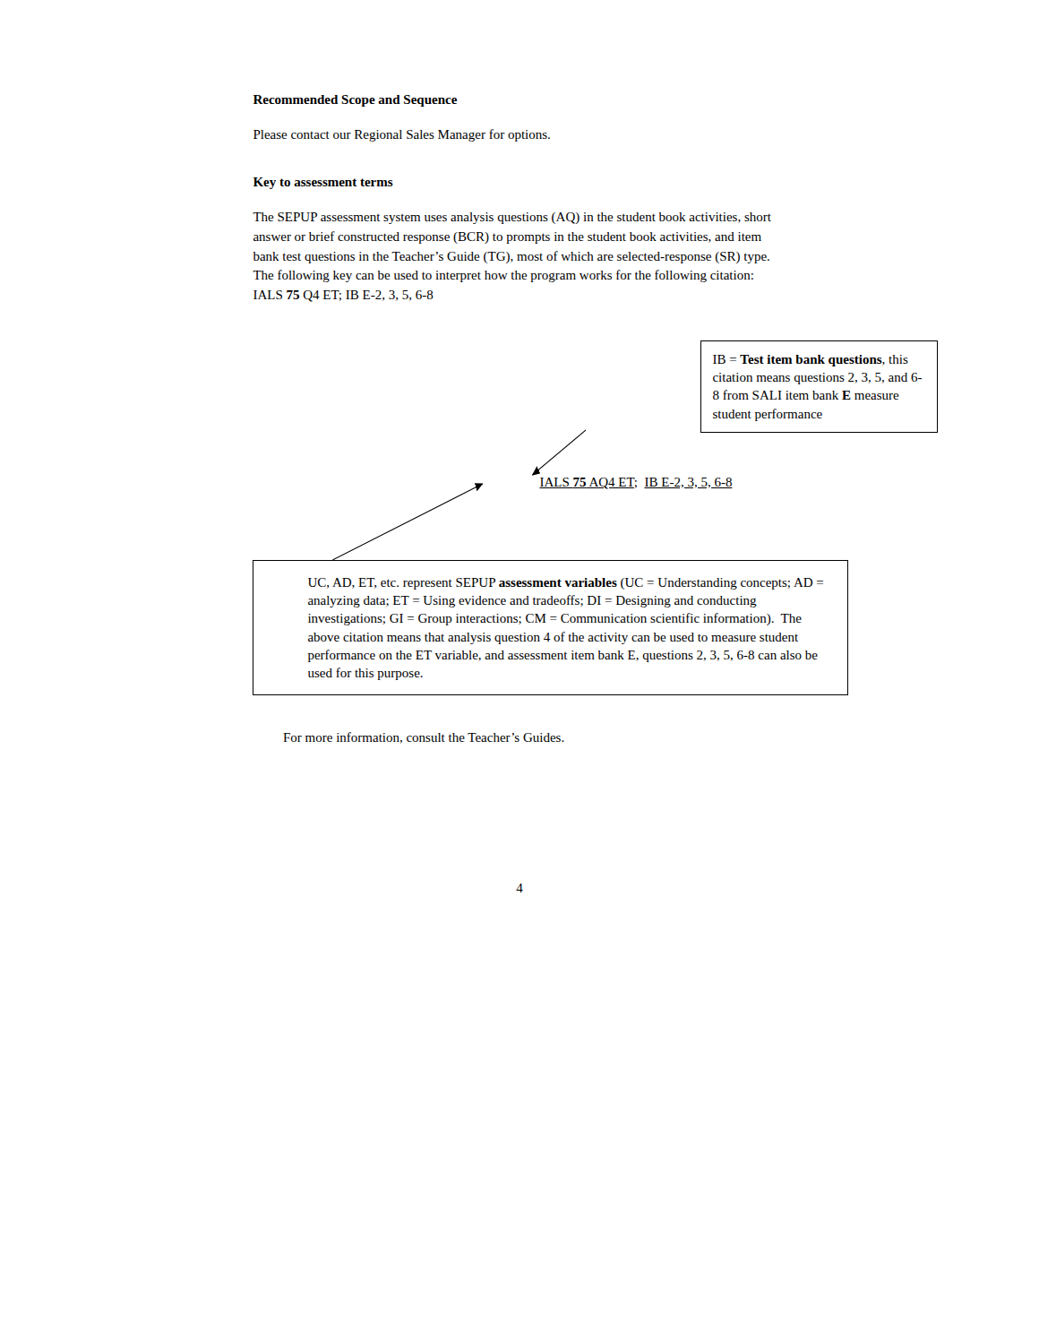Recommended Scope and Sequence
Please contact our Regional Sales Manager for options.
Key to assessment terms
The SEPUP assessment system uses analysis questions (AQ) in the student book activities, short answer or brief constructed response (BCR) to prompts in the student book activities, and item bank test questions in the Teacher’s Guide (TG), most of which are selected-response (SR) type. The following key can be used to interpret how the program works for the following citation:
IALS 75 Q4 ET; IB E-2, 3, 5, 6-8
IB = Test item bank questions, this citation means questions 2, 3, 5, and 6-8 from SALI item bank E measure student performance
IALS 75 AQ4 ET; IB E-2, 3, 5, 6-8
UC, AD, ET, etc. represent SEPUP assessment variables (UC = Understanding concepts; AD = analyzing data; ET = Using evidence and tradeoffs; DI = Designing and conducting investigations; GI = Group interactions; CM = Communication scientific information). The above citation means that analysis question 4 of the activity can be used to measure student performance on the ET variable, and assessment item bank E, questions 2, 3, 5, 6-8 can also be used for this purpose.
For more information, consult the Teacher’s Guides.
4